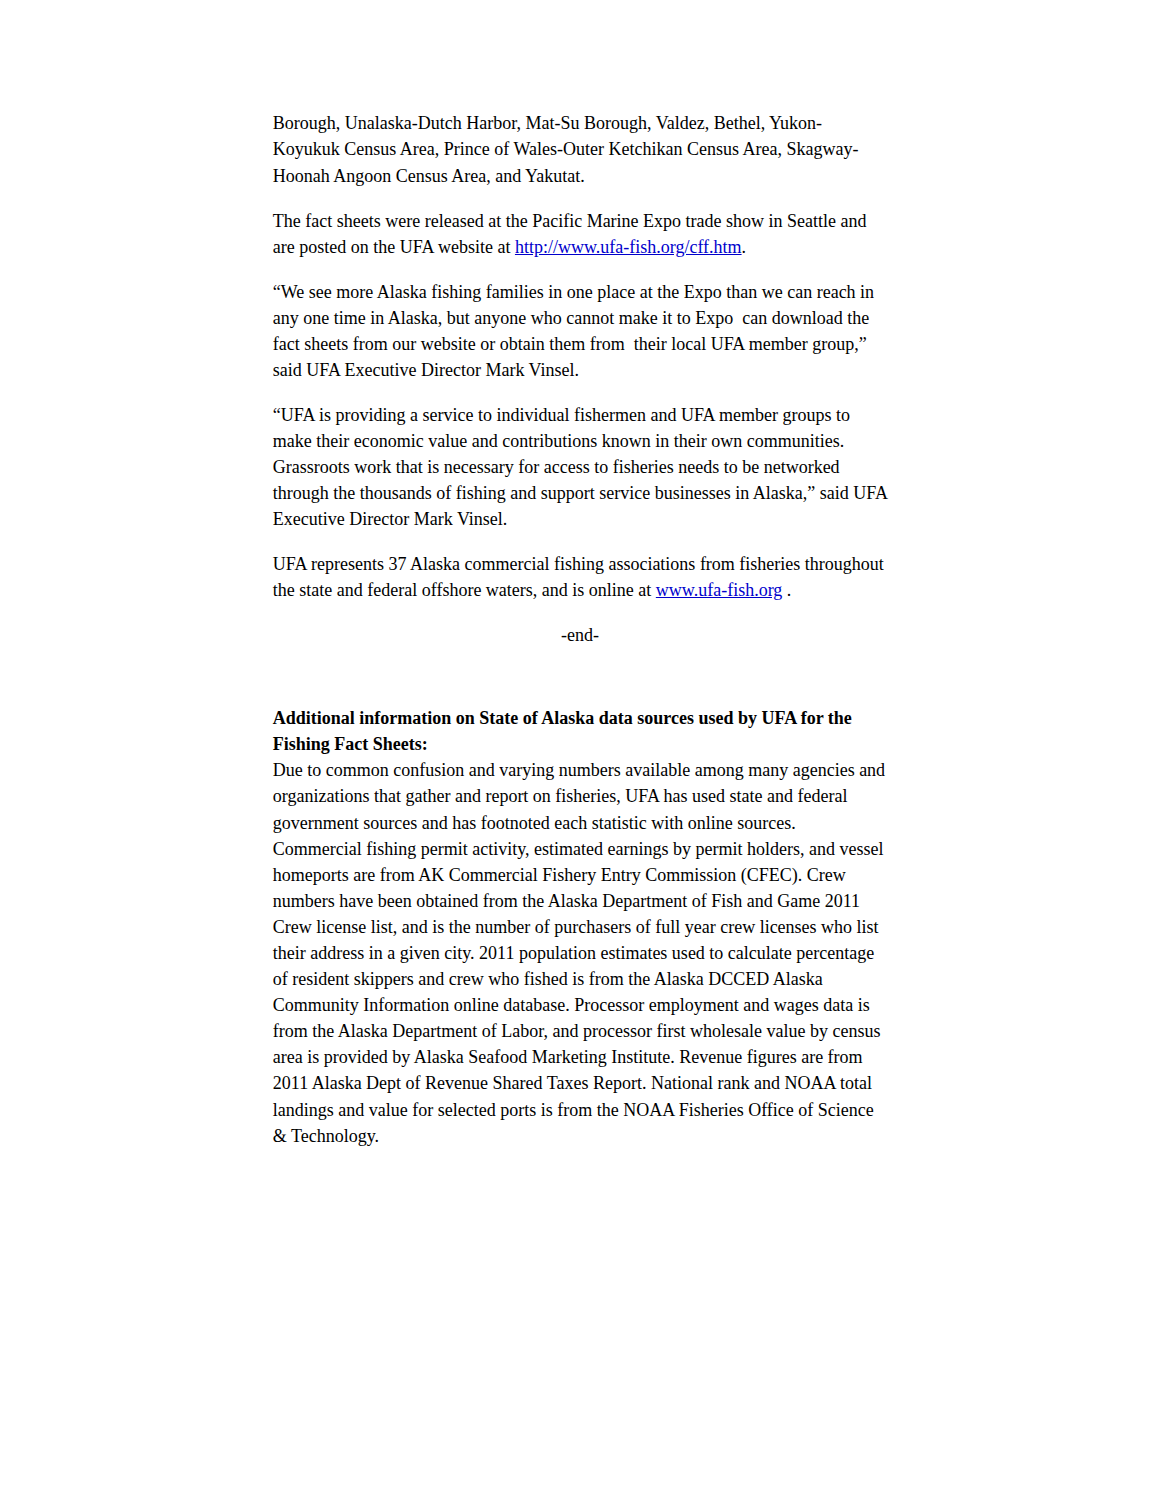Borough, Unalaska-Dutch Harbor, Mat-Su Borough, Valdez, Bethel, Yukon-Koyukuk Census Area, Prince of Wales-Outer Ketchikan Census Area, Skagway-Hoonah Angoon Census Area, and Yakutat.
The fact sheets were released at the Pacific Marine Expo trade show in Seattle and are posted on the UFA website at http://www.ufa-fish.org/cff.htm.
“We see more Alaska fishing families in one place at the Expo than we can reach in any one time in Alaska, but anyone who cannot make it to Expo can download the fact sheets from our website or obtain them from their local UFA member group,” said UFA Executive Director Mark Vinsel.
“UFA is providing a service to individual fishermen and UFA member groups to make their economic value and contributions known in their own communities. Grassroots work that is necessary for access to fisheries needs to be networked through the thousands of fishing and support service businesses in Alaska,” said UFA Executive Director Mark Vinsel.
UFA represents 37 Alaska commercial fishing associations from fisheries throughout the state and federal offshore waters, and is online at www.ufa-fish.org .
-end-
Additional information on State of Alaska data sources used by UFA for the Fishing Fact Sheets:
Due to common confusion and varying numbers available among many agencies and organizations that gather and report on fisheries, UFA has used state and federal government sources and has footnoted each statistic with online sources. Commercial fishing permit activity, estimated earnings by permit holders, and vessel homeports are from AK Commercial Fishery Entry Commission (CFEC). Crew numbers have been obtained from the Alaska Department of Fish and Game 2011 Crew license list, and is the number of purchasers of full year crew licenses who list their address in a given city. 2011 population estimates used to calculate percentage of resident skippers and crew who fished is from the Alaska DCCED Alaska Community Information online database. Processor employment and wages data is from the Alaska Department of Labor, and processor first wholesale value by census area is provided by Alaska Seafood Marketing Institute. Revenue figures are from 2011 Alaska Dept of Revenue Shared Taxes Report. National rank and NOAA total landings and value for selected ports is from the NOAA Fisheries Office of Science & Technology.